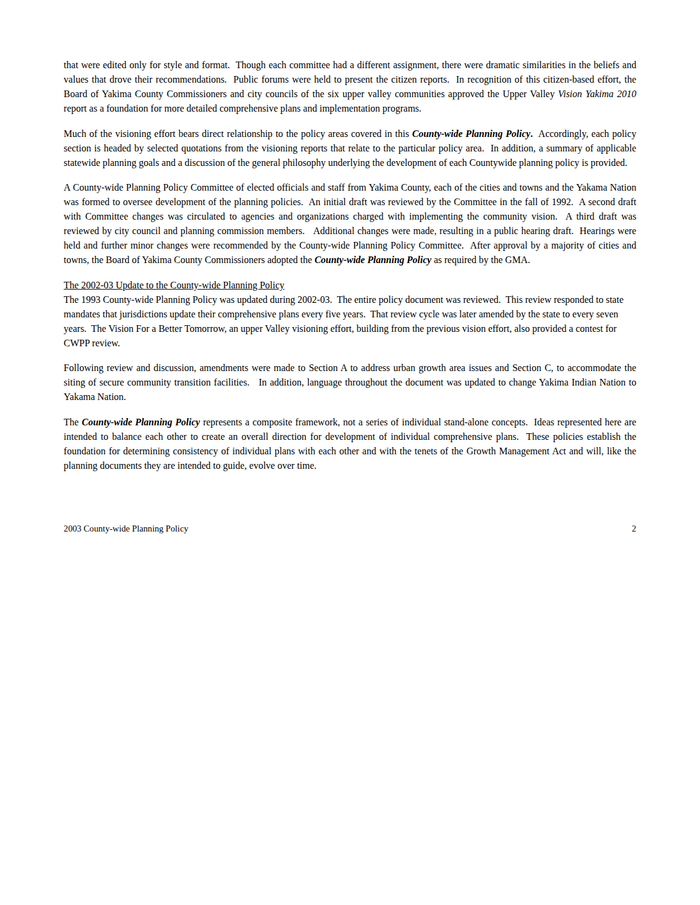that were edited only for style and format. Though each committee had a different assignment, there were dramatic similarities in the beliefs and values that drove their recommendations. Public forums were held to present the citizen reports. In recognition of this citizen-based effort, the Board of Yakima County Commissioners and city councils of the six upper valley communities approved the Upper Valley Vision Yakima 2010 report as a foundation for more detailed comprehensive plans and implementation programs.
Much of the visioning effort bears direct relationship to the policy areas covered in this County-wide Planning Policy. Accordingly, each policy section is headed by selected quotations from the visioning reports that relate to the particular policy area. In addition, a summary of applicable statewide planning goals and a discussion of the general philosophy underlying the development of each Countywide planning policy is provided.
A County-wide Planning Policy Committee of elected officials and staff from Yakima County, each of the cities and towns and the Yakama Nation was formed to oversee development of the planning policies. An initial draft was reviewed by the Committee in the fall of 1992. A second draft with Committee changes was circulated to agencies and organizations charged with implementing the community vision. A third draft was reviewed by city council and planning commission members. Additional changes were made, resulting in a public hearing draft. Hearings were held and further minor changes were recommended by the County-wide Planning Policy Committee. After approval by a majority of cities and towns, the Board of Yakima County Commissioners adopted the County-wide Planning Policy as required by the GMA.
The 2002-03 Update to the County-wide Planning Policy
The 1993 County-wide Planning Policy was updated during 2002-03. The entire policy document was reviewed. This review responded to state mandates that jurisdictions update their comprehensive plans every five years. That review cycle was later amended by the state to every seven years. The Vision For a Better Tomorrow, an upper Valley visioning effort, building from the previous vision effort, also provided a contest for CWPP review.
Following review and discussion, amendments were made to Section A to address urban growth area issues and Section C, to accommodate the siting of secure community transition facilities. In addition, language throughout the document was updated to change Yakima Indian Nation to Yakama Nation.
The County-wide Planning Policy represents a composite framework, not a series of individual stand-alone concepts. Ideas represented here are intended to balance each other to create an overall direction for development of individual comprehensive plans. These policies establish the foundation for determining consistency of individual plans with each other and with the tenets of the Growth Management Act and will, like the planning documents they are intended to guide, evolve over time.
2003 County-wide Planning Policy 2